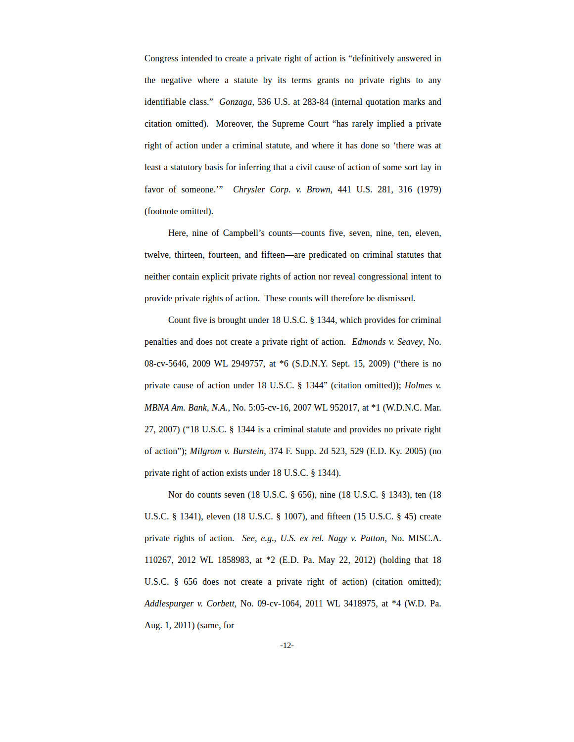Congress intended to create a private right of action is “definitively answered in the negative where a statute by its terms grants no private rights to any identifiable class.” Gonzaga, 536 U.S. at 283-84 (internal quotation marks and citation omitted). Moreover, the Supreme Court “has rarely implied a private right of action under a criminal statute, and where it has done so ‘there was at least a statutory basis for inferring that a civil cause of action of some sort lay in favor of someone.’” Chrysler Corp. v. Brown, 441 U.S. 281, 316 (1979) (footnote omitted).
Here, nine of Campbell’s counts—counts five, seven, nine, ten, eleven, twelve, thirteen, fourteen, and fifteen—are predicated on criminal statutes that neither contain explicit private rights of action nor reveal congressional intent to provide private rights of action. These counts will therefore be dismissed.
Count five is brought under 18 U.S.C. § 1344, which provides for criminal penalties and does not create a private right of action. Edmonds v. Seavey, No. 08-cv-5646, 2009 WL 2949757, at *6 (S.D.N.Y. Sept. 15, 2009) (“there is no private cause of action under 18 U.S.C. § 1344” (citation omitted)); Holmes v. MBNA Am. Bank, N.A., No. 5:05-cv-16, 2007 WL 952017, at *1 (W.D.N.C. Mar. 27, 2007) (“18 U.S.C. § 1344 is a criminal statute and provides no private right of action”); Milgrom v. Burstein, 374 F. Supp. 2d 523, 529 (E.D. Ky. 2005) (no private right of action exists under 18 U.S.C. § 1344).
Nor do counts seven (18 U.S.C. § 656), nine (18 U.S.C. § 1343), ten (18 U.S.C. § 1341), eleven (18 U.S.C. § 1007), and fifteen (15 U.S.C. § 45) create private rights of action. See, e.g., U.S. ex rel. Nagy v. Patton, No. MISC.A. 110267, 2012 WL 1858983, at *2 (E.D. Pa. May 22, 2012) (holding that 18 U.S.C. § 656 does not create a private right of action) (citation omitted); Addlespurger v. Corbett, No. 09-cv-1064, 2011 WL 3418975, at *4 (W.D. Pa. Aug. 1, 2011) (same, for
-12-